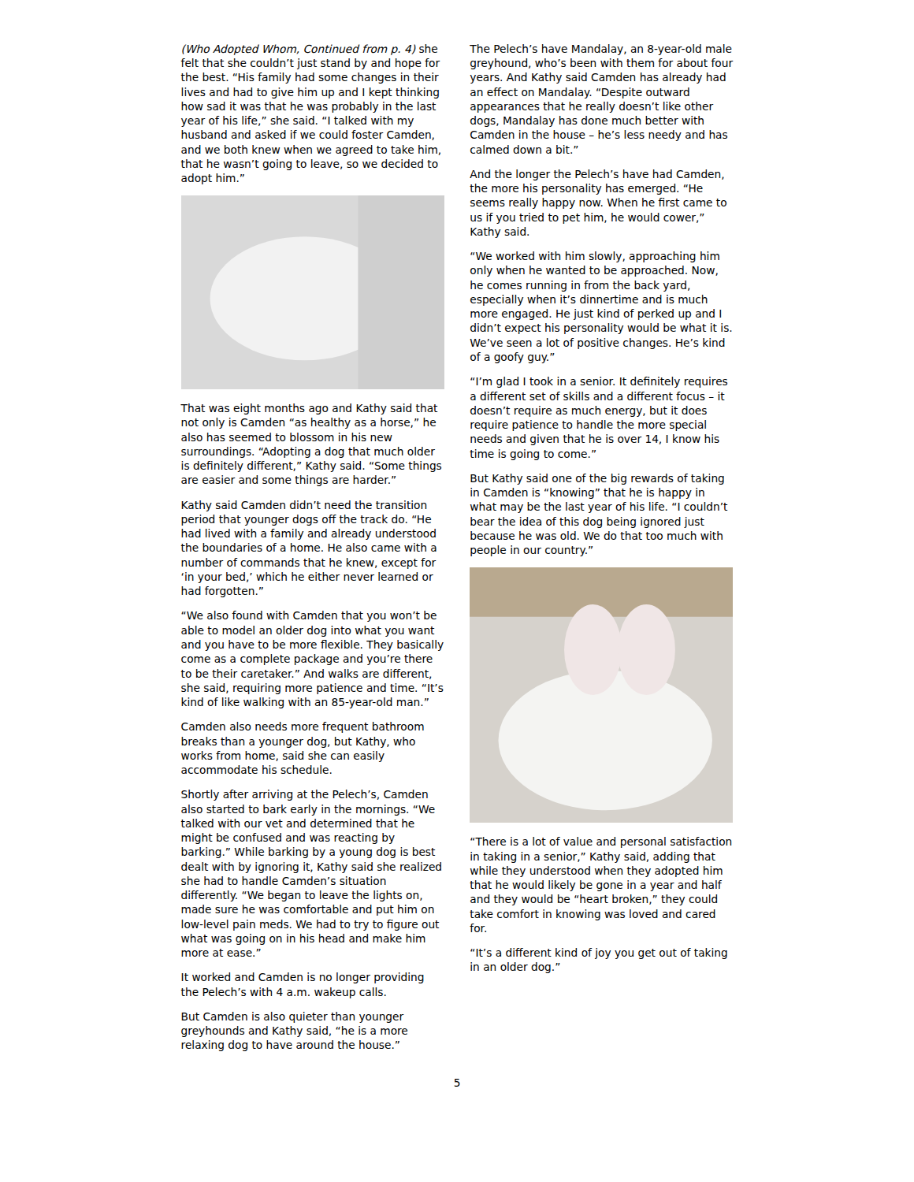(Who Adopted Whom, Continued from p. 4) she felt that she couldn’t just stand by and hope for the best. “His family had some changes in their lives and had to give him up and I kept thinking how sad it was that he was probably in the last year of his life,” she said. “I talked with my husband and asked if we could foster Camden, and we both knew when we agreed to take him, that he wasn’t going to leave, so we decided to adopt him.”
That was eight months ago and Kathy said that not only is Camden “as healthy as a horse,” he also has seemed to blossom in his new surroundings. “Adopting a dog that much older is definitely different,” Kathy said. “Some things are easier and some things are harder.”
Kathy said Camden didn’t need the transition period that younger dogs off the track do. “He had lived with a family and already understood the boundaries of a home. He also came with a number of commands that he knew, except for ‘in your bed,’ which he either never learned or had forgotten.”
“We also found with Camden that you won’t be able to model an older dog into what you want and you have to be more flexible. They basically come as a complete package and you’re there to be their caretaker.” And walks are different, she said, requiring more patience and time. “It’s kind of like walking with an 85-year-old man.”
Camden also needs more frequent bathroom breaks than a younger dog, but Kathy, who works from home, said she can easily accommodate his schedule.
Shortly after arriving at the Pelech’s, Camden also started to bark early in the mornings. “We talked with our vet and determined that he might be confused and was reacting by barking.” While barking by a young dog is best dealt with by ignoring it, Kathy said she realized she had to handle Camden’s situation differently. “We began to leave the lights on, made sure he was comfortable and put him on low-level pain meds. We had to try to figure out what was going on in his head and make him more at ease.”
It worked and Camden is no longer providing the Pelech’s with 4 a.m. wakeup calls.
But Camden is also quieter than younger greyhounds and Kathy said, “he is a more relaxing dog to have around the house.”
The Pelech’s have Mandalay, an 8-year-old male greyhound, who’s been with them for about four years. And Kathy said Camden has already had an effect on Mandalay. “Despite outward appearances that he really doesn’t like other dogs, Mandalay has done much better with Camden in the house – he’s less needy and has calmed down a bit.”
And the longer the Pelech’s have had Camden, the more his personality has emerged. “He seems really happy now. When he first came to us if you tried to pet him, he would cower,” Kathy said.
“We worked with him slowly, approaching him only when he wanted to be approached. Now, he comes running in from the back yard, especially when it’s dinnertime and is much more engaged. He just kind of perked up and I didn’t expect his personality would be what it is. We’ve seen a lot of positive changes. He’s kind of a goofy guy.”
“I’m glad I took in a senior. It definitely requires a different set of skills and a different focus – it doesn’t require as much energy, but it does require patience to handle the more special needs and given that he is over 14, I know his time is going to come.”
But Kathy said one of the big rewards of taking in Camden is “knowing” that he is happy in what may be the last year of his life. “I couldn’t bear the idea of this dog being ignored just because he was old. We do that too much with people in our country.”
“There is a lot of value and personal satisfaction in taking in a senior,” Kathy said, adding that while they understood when they adopted him that he would likely be gone in a year and half and they would be “heart broken,” they could take comfort in knowing was loved and cared for.
“It’s a different kind of joy you get out of taking in an older dog.”
5